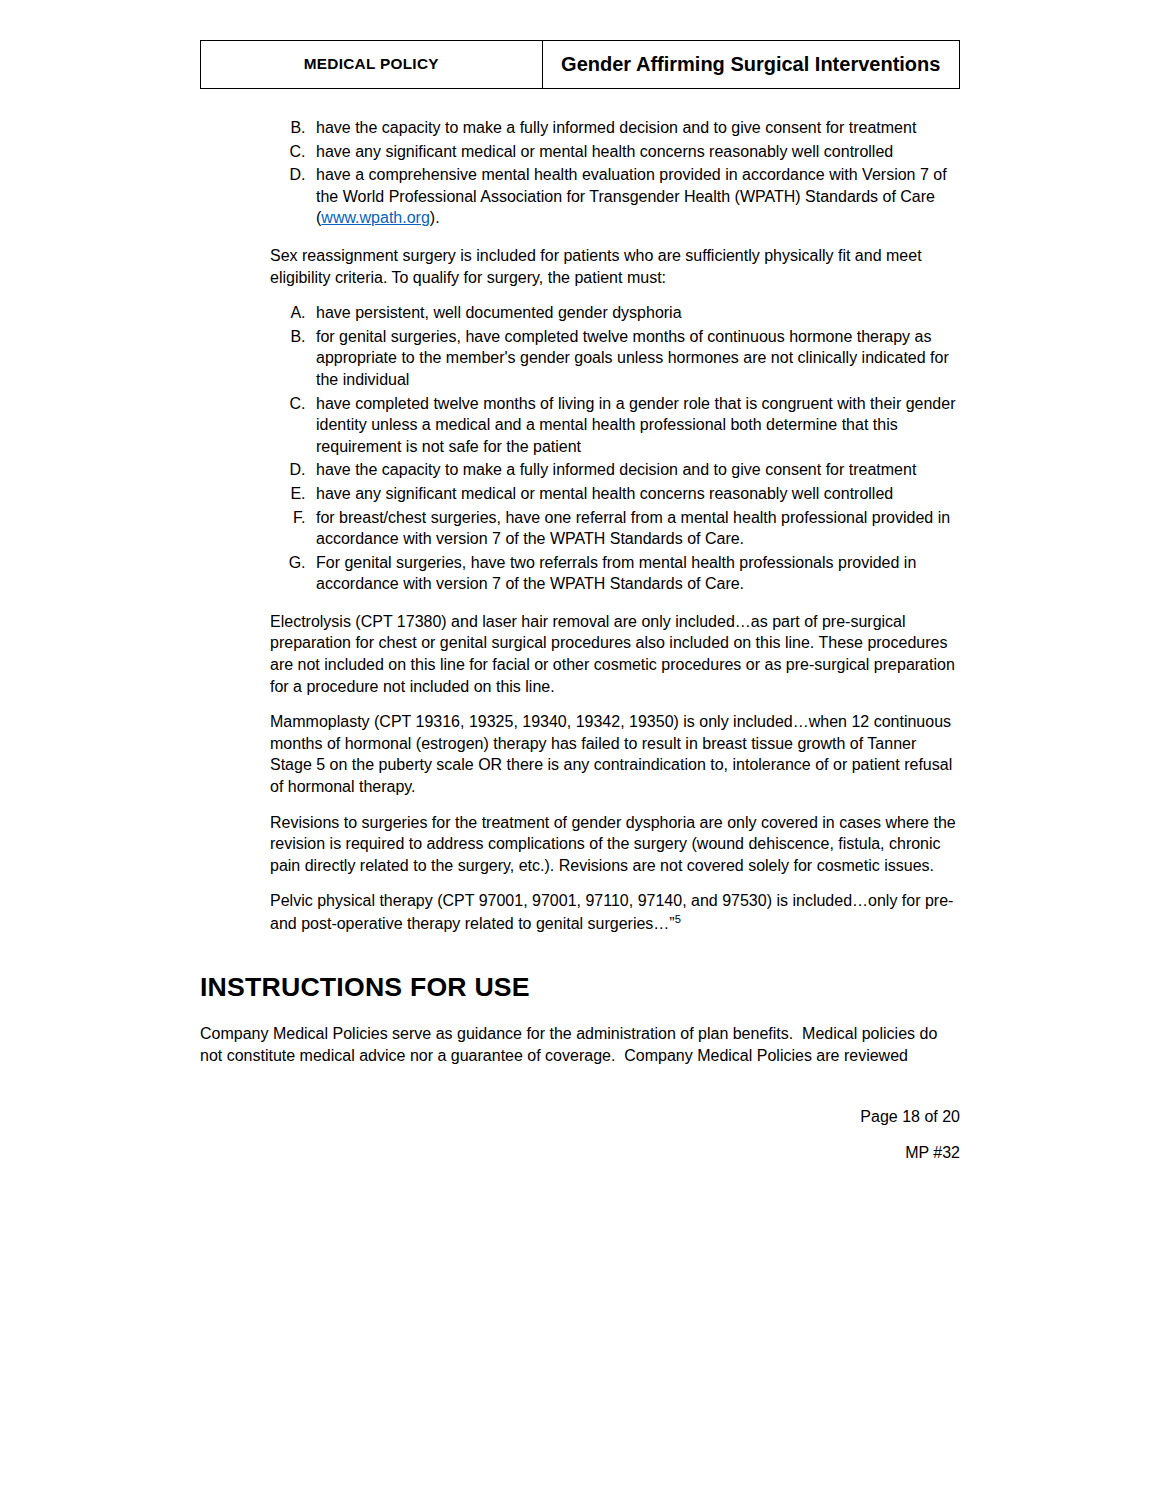| MEDICAL POLICY | Gender Affirming Surgical Interventions |
have the capacity to make a fully informed decision and to give consent for treatment
have any significant medical or mental health concerns reasonably well controlled
have a comprehensive mental health evaluation provided in accordance with Version 7 of the World Professional Association for Transgender Health (WPATH) Standards of Care (www.wpath.org).
Sex reassignment surgery is included for patients who are sufficiently physically fit and meet eligibility criteria. To qualify for surgery, the patient must:
have persistent, well documented gender dysphoria
for genital surgeries, have completed twelve months of continuous hormone therapy as appropriate to the member's gender goals unless hormones are not clinically indicated for the individual
have completed twelve months of living in a gender role that is congruent with their gender identity unless a medical and a mental health professional both determine that this requirement is not safe for the patient
have the capacity to make a fully informed decision and to give consent for treatment
have any significant medical or mental health concerns reasonably well controlled
for breast/chest surgeries, have one referral from a mental health professional provided in accordance with version 7 of the WPATH Standards of Care.
For genital surgeries, have two referrals from mental health professionals provided in accordance with version 7 of the WPATH Standards of Care.
Electrolysis (CPT 17380) and laser hair removal are only included…as part of pre-surgical preparation for chest or genital surgical procedures also included on this line. These procedures are not included on this line for facial or other cosmetic procedures or as pre-surgical preparation for a procedure not included on this line.
Mammoplasty (CPT 19316, 19325, 19340, 19342, 19350) is only included…when 12 continuous months of hormonal (estrogen) therapy has failed to result in breast tissue growth of Tanner Stage 5 on the puberty scale OR there is any contraindication to, intolerance of or patient refusal of hormonal therapy.
Revisions to surgeries for the treatment of gender dysphoria are only covered in cases where the revision is required to address complications of the surgery (wound dehiscence, fistula, chronic pain directly related to the surgery, etc.). Revisions are not covered solely for cosmetic issues.
Pelvic physical therapy (CPT 97001, 97001, 97110, 97140, and 97530) is included…only for pre- and post-operative therapy related to genital surgeries…”5
INSTRUCTIONS FOR USE
Company Medical Policies serve as guidance for the administration of plan benefits. Medical policies do not constitute medical advice nor a guarantee of coverage. Company Medical Policies are reviewed
Page 18 of 20
MP #32